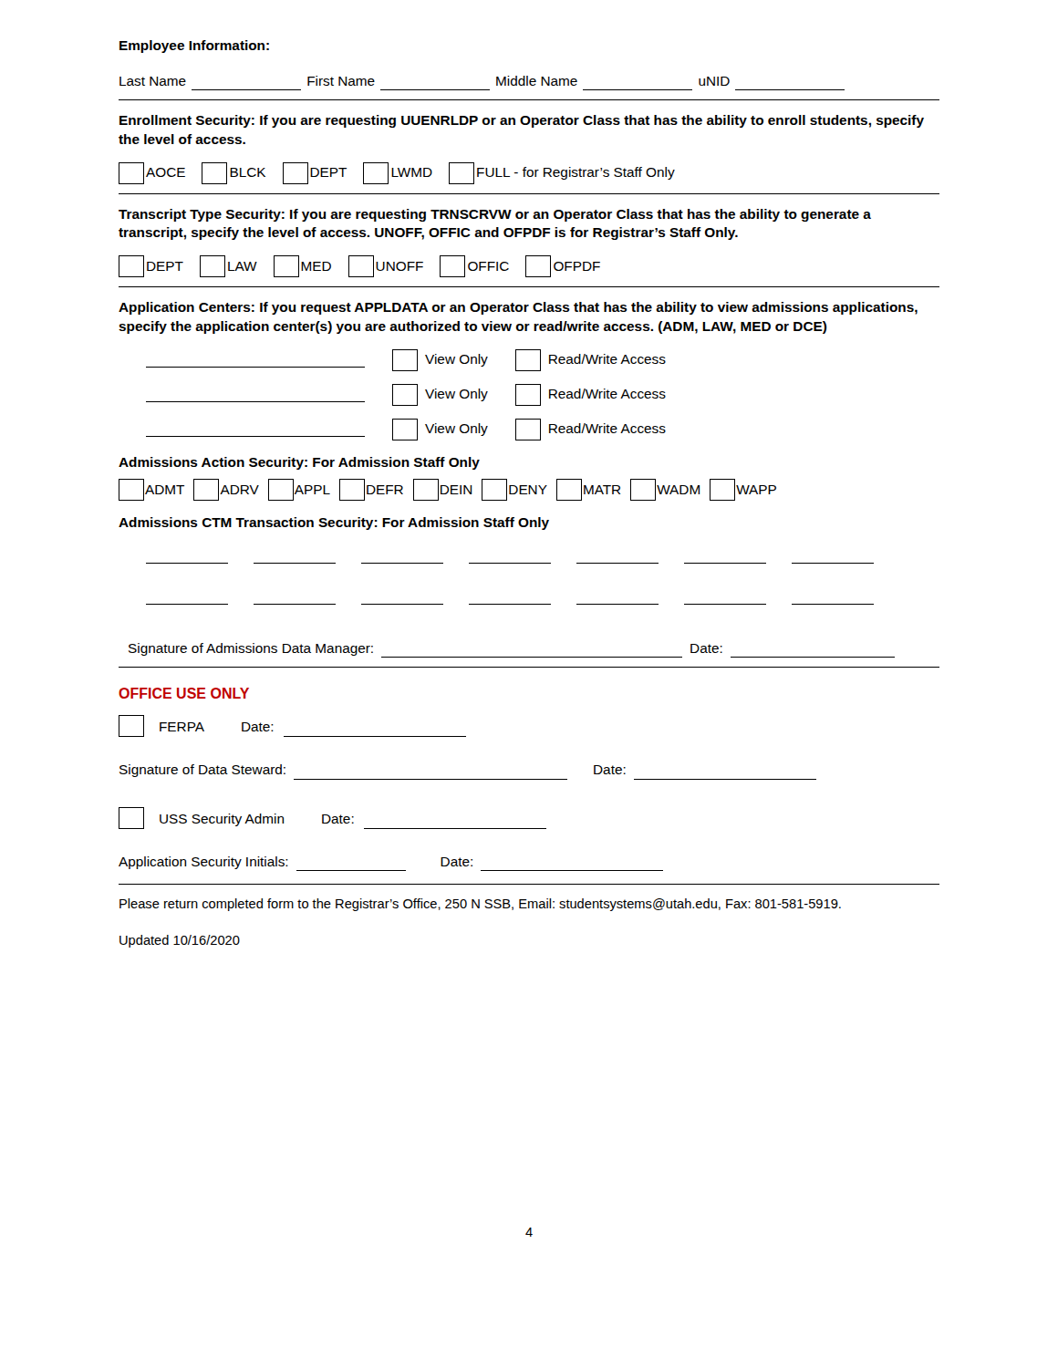Employee Information:
Last Name
First Name
Middle Name
uNID
Enrollment Security: If you are requesting UUENRLDP or an Operator Class that has the ability to enroll students, specify the level of access.
AOCE BLCK DEPT LWMD FULL - for Registrar’s Staff Only
Transcript Type Security: If you are requesting TRNSCRVW or an Operator Class that has the ability to generate a transcript, specify the level of access. UNOFF, OFFIC and OFPDF is for Registrar’s Staff Only.
DEPT LAW MED UNOFF OFFIC OFPDF
Application Centers: If you request APPLDATA or an Operator Class that has the ability to view admissions applications, specify the application center(s) you are authorized to view or read/write access. (ADM, LAW, MED or DCE)
View Only Read/Write Access
View Only Read/Write Access
View Only Read/Write Access
Admissions Action Security: For Admission Staff Only
ADMT ADRV APPL DEFR DEIN DENY MATR WADM WAPP
Admissions CTM Transaction Security: For Admission Staff Only
Signature of Admissions Data Manager: Date:
OFFICE USE ONLY
FERPA Date:
Signature of Data Steward: Date:
USS Security Admin Date:
Application Security Initials: Date:
Please return completed form to the Registrar’s Office, 250 N SSB, Email: studentsystems@utah.edu, Fax: 801-581-5919. Updated 10/16/2020
4